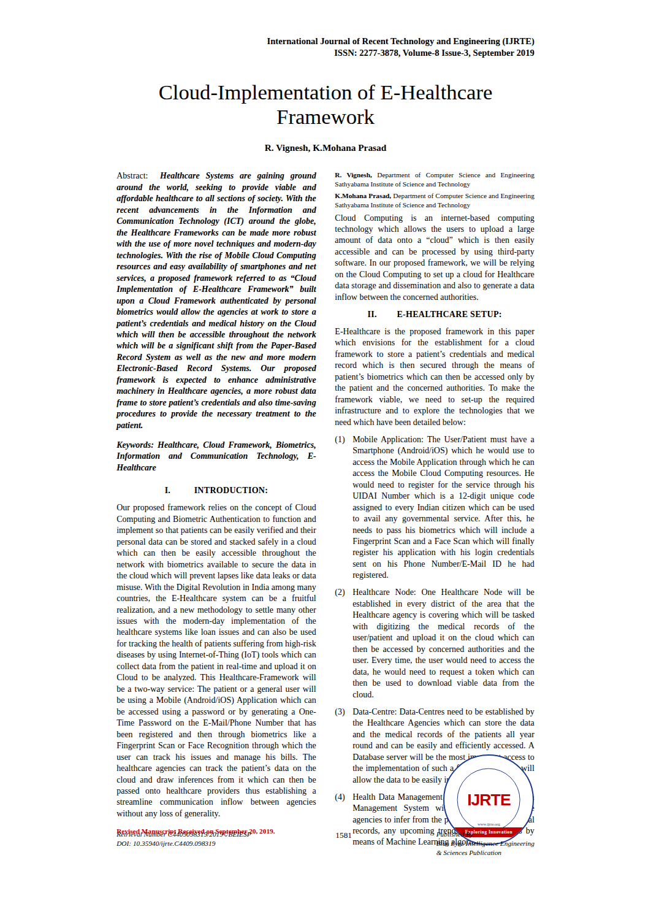International Journal of Recent Technology and Engineering (IJRTE)
ISSN: 2277-3878, Volume-8 Issue-3, September 2019
Cloud-Implementation of E-Healthcare Framework
R. Vignesh, K.Mohana Prasad
Abstract: Healthcare Systems are gaining ground around the world, seeking to provide viable and affordable healthcare to all sections of society. With the recent advancements in the Information and Communication Technology (ICT) around the globe, the Healthcare Frameworks can be made more robust with the use of more novel techniques and modern-day technologies. With the rise of Mobile Cloud Computing resources and easy availability of smartphones and net services, a proposed framework referred to as “Cloud Implementation of E-Healthcare Framework” built upon a Cloud Framework authenticated by personal biometrics would allow the agencies at work to store a patient’s credentials and medical history on the Cloud which will then be accessible throughout the network which will be a significant shift from the Paper-Based Record System as well as the new and more modern Electronic-Based Record Systems. Our proposed framework is expected to enhance administrative machinery in Healthcare agencies, a more robust data frame to store patient’s credentials and also time-saving procedures to provide the necessary treatment to the patient.
Keywords: Healthcare, Cloud Framework, Biometrics, Information and Communication Technology, E-Healthcare
I. INTRODUCTION:
Our proposed framework relies on the concept of Cloud Computing and Biometric Authentication to function and implement so that patients can be easily verified and their personal data can be stored and stacked safely in a cloud which can then be easily accessible throughout the network with biometrics available to secure the data in the cloud which will prevent lapses like data leaks or data misuse. With the Digital Revolution in India among many countries, the E-Healthcare system can be a fruitful realization, and a new methodology to settle many other issues with the modern-day implementation of the healthcare systems like loan issues and can also be used for tracking the health of patients suffering from high-risk diseases by using Internet-of-Thing (IoT) tools which can collect data from the patient in real-time and upload it on Cloud to be analyzed. This Healthcare-Framework will be a two-way service: The patient or a general user will be using a Mobile (Android/iOS) Application which can be accessed using a password or by generating a One-Time Password on the E-Mail/Phone Number that has been registered and then through biometrics like a Fingerprint Scan or Face Recognition through which the user can track his issues and manage his bills. The healthcare agencies can track the patient’s data on the cloud and draw inferences from it which can then be passed onto healthcare providers thus establishing a streamline communication inflow between agencies without any loss of generality.
Revised Manuscript Received on September 20, 2019.
R. Vignesh, Department of Computer Science and Engineering Sathyabama Institute of Science and Technology
K.Mohana Prasad, Department of Computer Science and Engineering Sathyabama Institute of Science and Technology
Cloud Computing is an internet-based computing technology which allows the users to upload a large amount of data onto a “cloud” which is then easily accessible and can be processed by using third-party software. In our proposed framework, we will be relying on the Cloud Computing to set up a cloud for Healthcare data storage and dissemination and also to generate a data inflow between the concerned authorities.
II. E-HEALTHCARE SETUP:
E-Healthcare is the proposed framework in this paper which envisions for the establishment for a cloud framework to store a patient’s credentials and medical record which is then secured through the means of patient’s biometrics which can then be accessed only by the patient and the concerned authorities. To make the framework viable, we need to set-up the required infrastructure and to explore the technologies that we need which have been detailed below:
Mobile Application: The User/Patient must have a Smartphone (Android/iOS) which he would use to access the Mobile Application through which he can access the Mobile Cloud Computing resources. He would need to register for the service through his UIDAI Number which is a 12-digit unique code assigned to every Indian citizen which can be used to avail any governmental service. After this, he needs to pass his biometrics which will include a Fingerprint Scan and a Face Scan which will finally register his application with his login credentials sent on his Phone Number/E-Mail ID he had registered.
Healthcare Node: One Healthcare Node will be established in every district of the area that the Healthcare agency is covering which will be tasked with digitizing the medical records of the user/patient and upload it on the cloud which can then be accessed by concerned authorities and the user. Every time, the user would need to access the data, he would need to request a token which can then be used to download viable data from the cloud.
Data-Centre: Data-Centres need to be established by the Healthcare Agencies which can store the data and the medical records of the patients all year round and can be easily and efficiently accessed. A Database server will be the most important access to the implementation of such a framework as this will allow the data to be easily inferred from.
Health Data Management System: The Health Data Management System will allow the Healthcare agencies to infer from the patient’s data and medical records, any upcoming trends or complications by means of Machine Learning algorithms.
IJRTE
www.ijrte.org
Exploring Innovation
Retrieval Number C4409098319/2019©BEIESP
DOI: 10.35940/ijrte.C4409.098319
Published By:
Blue Eyes Intelligence Engineering
& Sciences Publication
1581